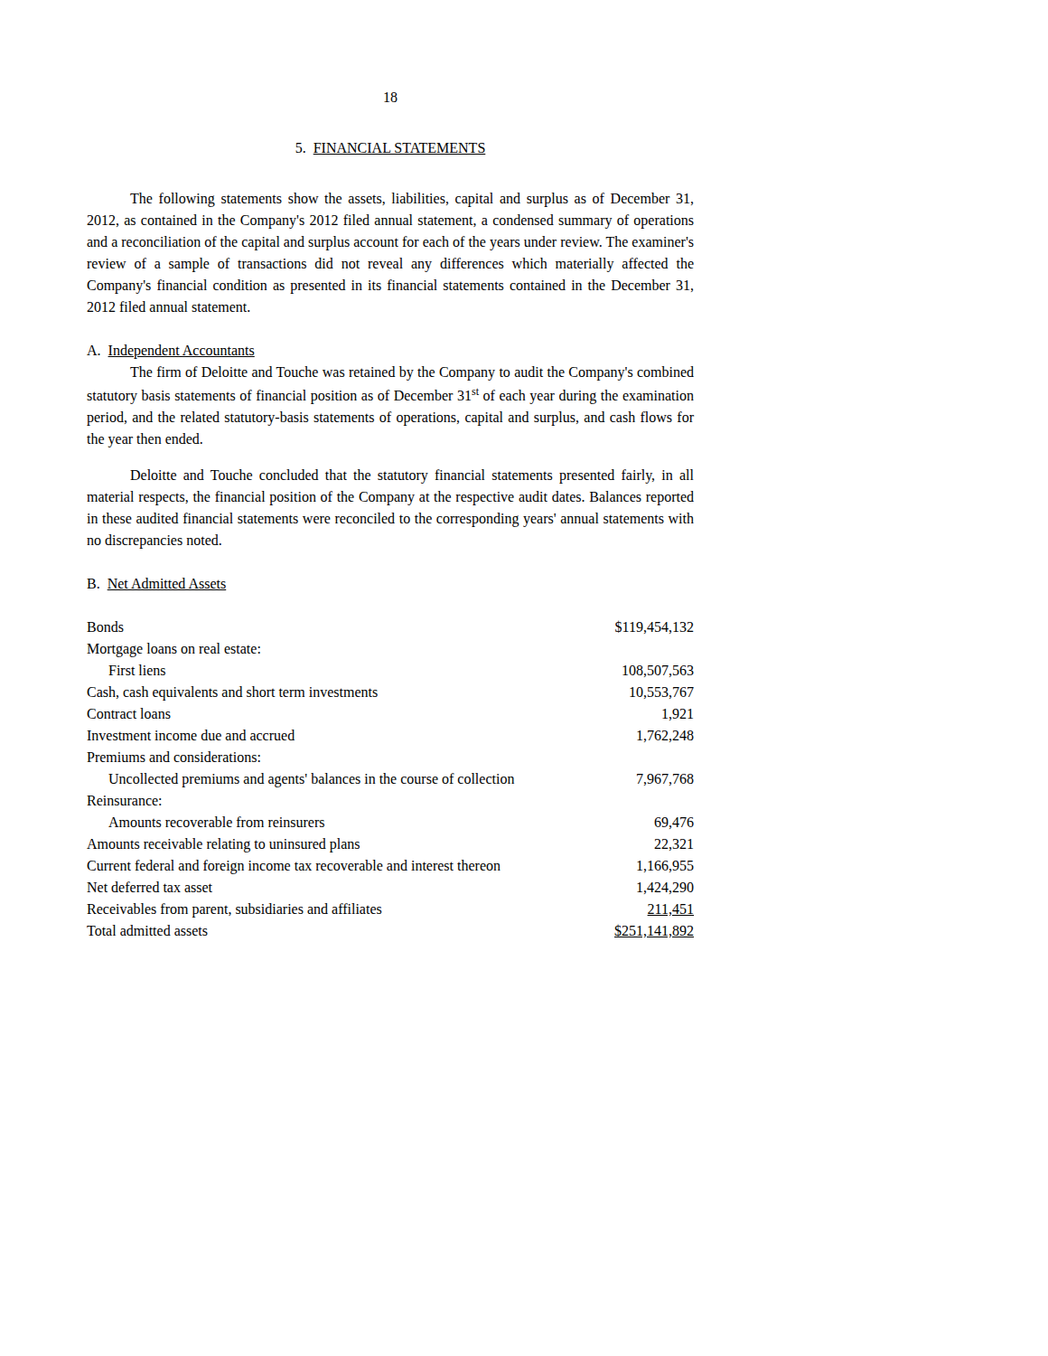18
5. FINANCIAL STATEMENTS
The following statements show the assets, liabilities, capital and surplus as of December 31, 2012, as contained in the Company's 2012 filed annual statement, a condensed summary of operations and a reconciliation of the capital and surplus account for each of the years under review. The examiner's review of a sample of transactions did not reveal any differences which materially affected the Company's financial condition as presented in its financial statements contained in the December 31, 2012 filed annual statement.
A. Independent Accountants
The firm of Deloitte and Touche was retained by the Company to audit the Company's combined statutory basis statements of financial position as of December 31st of each year during the examination period, and the related statutory-basis statements of operations, capital and surplus, and cash flows for the year then ended.
Deloitte and Touche concluded that the statutory financial statements presented fairly, in all material respects, the financial position of the Company at the respective audit dates. Balances reported in these audited financial statements were reconciled to the corresponding years' annual statements with no discrepancies noted.
B. Net Admitted Assets
| Bonds | $119,454,132 |
| Mortgage loans on real estate: | |
| First liens | 108,507,563 |
| Cash, cash equivalents and short term investments | 10,553,767 |
| Contract loans | 1,921 |
| Investment income due and accrued | 1,762,248 |
| Premiums and considerations: | |
| Uncollected premiums and agents' balances in the course of collection | 7,967,768 |
| Reinsurance: | |
| Amounts recoverable from reinsurers | 69,476 |
| Amounts receivable relating to uninsured plans | 22,321 |
| Current federal and foreign income tax recoverable and interest thereon | 1,166,955 |
| Net deferred tax asset | 1,424,290 |
| Receivables from parent, subsidiaries and affiliates | 211,451 |
| Total admitted assets | $251,141,892 |